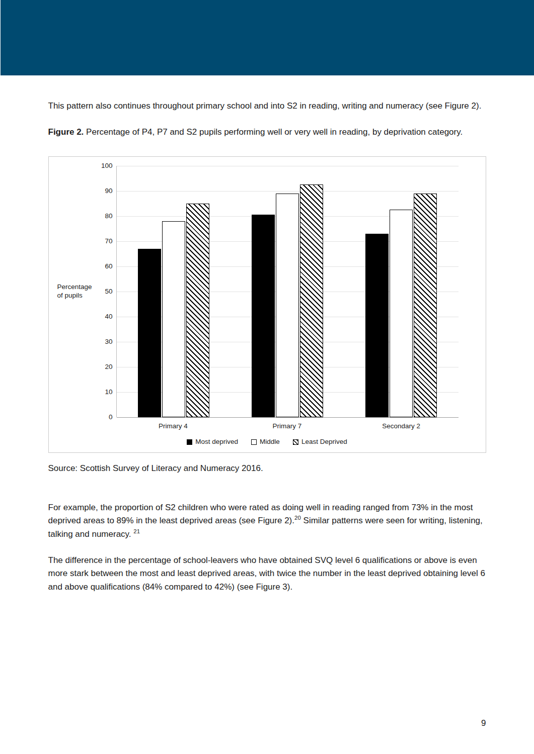This pattern also continues throughout primary school and into S2 in reading, writing and numeracy (see Figure 2).
Figure 2. Percentage of P4, P7 and S2 pupils performing well or very well in reading, by deprivation category.
100
90
80
70
60
50
Percentage
of pupils
40
30
20
10
0
Primary 4 Primary 7 Secondary 2
Most deprived
Middle
Least Deprived
Source: Scottish Survey of Literacy and Numeracy 2016.
For example, the proportion of S2 children who were rated as doing well in reading ranged from 73% in the most deprived areas to 89% in the least deprived areas (see Figure 2).20 Similar patterns were seen for writing, listening, talking and numeracy. 21
The difference in the percentage of school-leavers who have obtained SVQ level 6 qualifications or above is even more stark between the most and least deprived areas, with twice the number in the least deprived obtaining level 6 and above qualifications (84% compared to 42%) (see Figure 3).
9